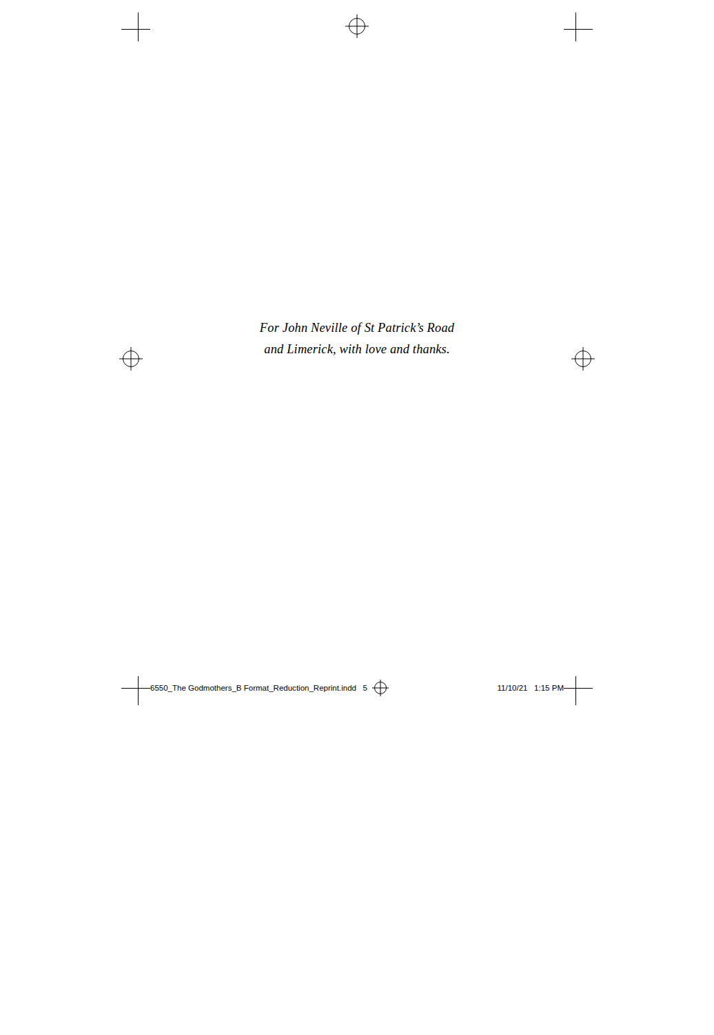For John Neville of St Patrick’s Road
and Limerick, with love and thanks.
6550_The Godmothers_B Format_Reduction_Reprint.indd 5
11/10/21 1:15 PM